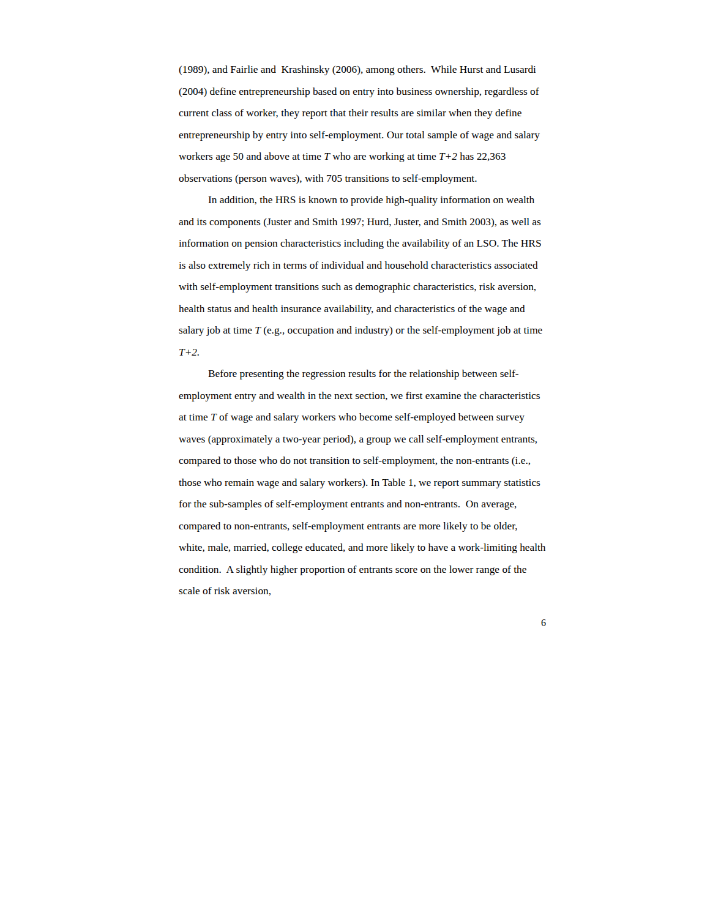(1989), and Fairlie and Krashinsky (2006), among others. While Hurst and Lusardi (2004) define entrepreneurship based on entry into business ownership, regardless of current class of worker, they report that their results are similar when they define entrepreneurship by entry into self-employment. Our total sample of wage and salary workers age 50 and above at time T who are working at time T+2 has 22,363 observations (person waves), with 705 transitions to self-employment.
In addition, the HRS is known to provide high-quality information on wealth and its components (Juster and Smith 1997; Hurd, Juster, and Smith 2003), as well as information on pension characteristics including the availability of an LSO. The HRS is also extremely rich in terms of individual and household characteristics associated with self-employment transitions such as demographic characteristics, risk aversion, health status and health insurance availability, and characteristics of the wage and salary job at time T (e.g., occupation and industry) or the self-employment job at time T+2.
Before presenting the regression results for the relationship between self-employment entry and wealth in the next section, we first examine the characteristics at time T of wage and salary workers who become self-employed between survey waves (approximately a two-year period), a group we call self-employment entrants, compared to those who do not transition to self-employment, the non-entrants (i.e., those who remain wage and salary workers). In Table 1, we report summary statistics for the sub-samples of self-employment entrants and non-entrants. On average, compared to non-entrants, self-employment entrants are more likely to be older, white, male, married, college educated, and more likely to have a work-limiting health condition. A slightly higher proportion of entrants score on the lower range of the scale of risk aversion,
6